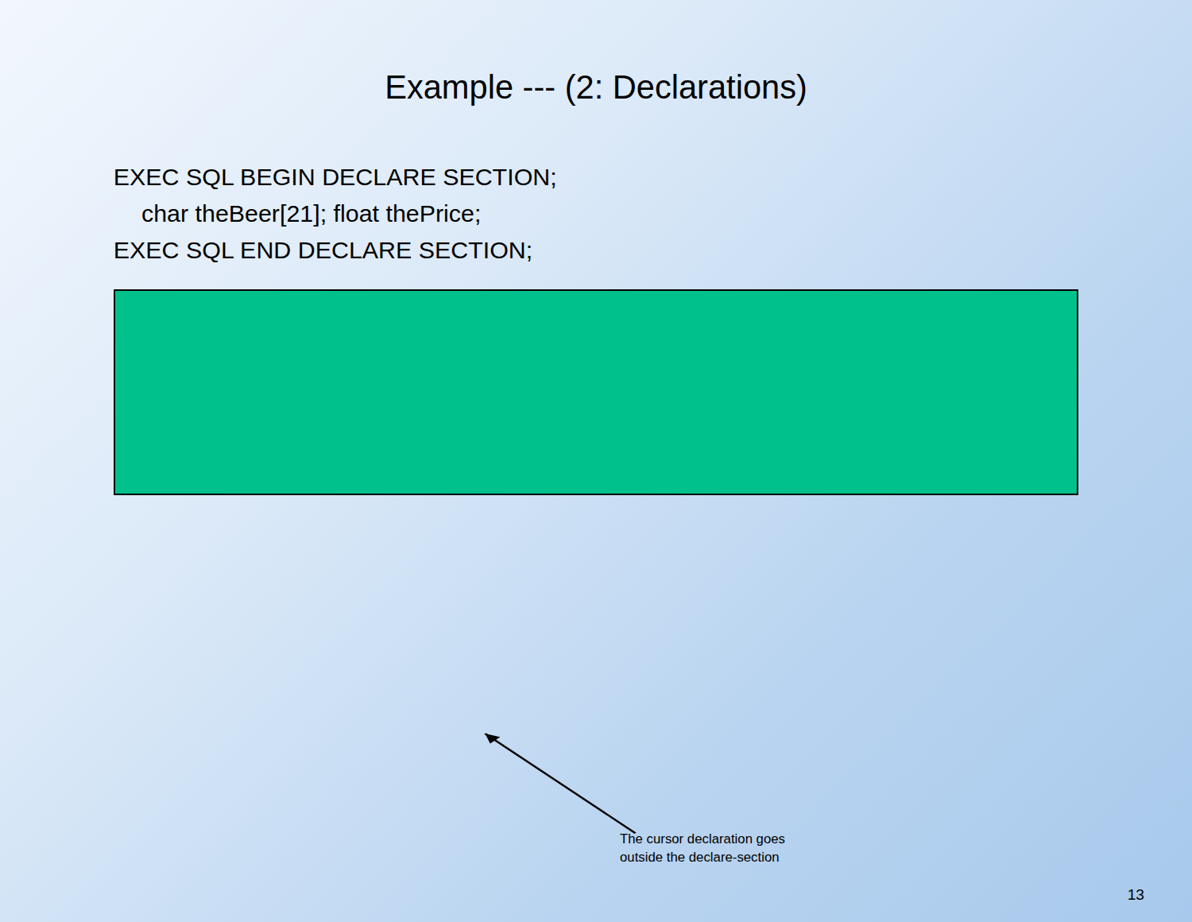Example --- (2: Declarations)
EXEC SQL BEGIN DECLARE SECTION;
char theBeer[21]; float thePrice;
EXEC SQL END DECLARE SECTION;
The cursor declaration goes
outside the declare-section
13